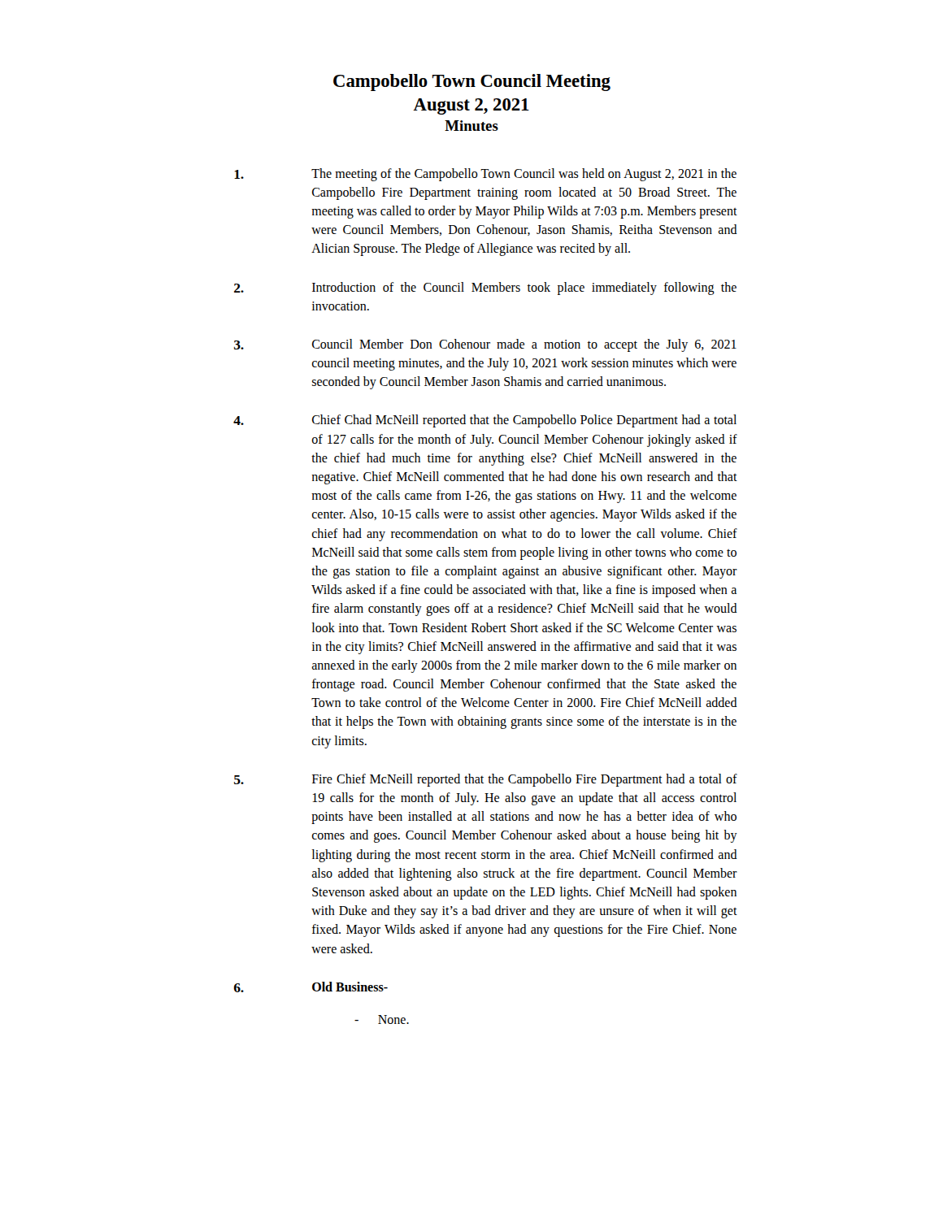Campobello Town Council Meeting
August 2, 2021
Minutes
The meeting of the Campobello Town Council was held on August 2, 2021 in the Campobello Fire Department training room located at 50 Broad Street. The meeting was called to order by Mayor Philip Wilds at 7:03 p.m. Members present were Council Members, Don Cohenour, Jason Shamis, Reitha Stevenson and Alician Sprouse. The Pledge of Allegiance was recited by all.
Introduction of the Council Members took place immediately following the invocation.
Council Member Don Cohenour made a motion to accept the July 6, 2021 council meeting minutes, and the July 10, 2021 work session minutes which were seconded by Council Member Jason Shamis and carried unanimous.
Chief Chad McNeill reported that the Campobello Police Department had a total of 127 calls for the month of July. Council Member Cohenour jokingly asked if the chief had much time for anything else? Chief McNeill answered in the negative. Chief McNeill commented that he had done his own research and that most of the calls came from I-26, the gas stations on Hwy. 11 and the welcome center. Also, 10-15 calls were to assist other agencies. Mayor Wilds asked if the chief had any recommendation on what to do to lower the call volume. Chief McNeill said that some calls stem from people living in other towns who come to the gas station to file a complaint against an abusive significant other. Mayor Wilds asked if a fine could be associated with that, like a fine is imposed when a fire alarm constantly goes off at a residence? Chief McNeill said that he would look into that. Town Resident Robert Short asked if the SC Welcome Center was in the city limits? Chief McNeill answered in the affirmative and said that it was annexed in the early 2000s from the 2 mile marker down to the 6 mile marker on frontage road. Council Member Cohenour confirmed that the State asked the Town to take control of the Welcome Center in 2000. Fire Chief McNeill added that it helps the Town with obtaining grants since some of the interstate is in the city limits.
Fire Chief McNeill reported that the Campobello Fire Department had a total of 19 calls for the month of July. He also gave an update that all access control points have been installed at all stations and now he has a better idea of who comes and goes. Council Member Cohenour asked about a house being hit by lighting during the most recent storm in the area. Chief McNeill confirmed and also added that lightening also struck at the fire department. Council Member Stevenson asked about an update on the LED lights. Chief McNeill had spoken with Duke and they say it’s a bad driver and they are unsure of when it will get fixed. Mayor Wilds asked if anyone had any questions for the Fire Chief. None were asked.
Old Business-
None.